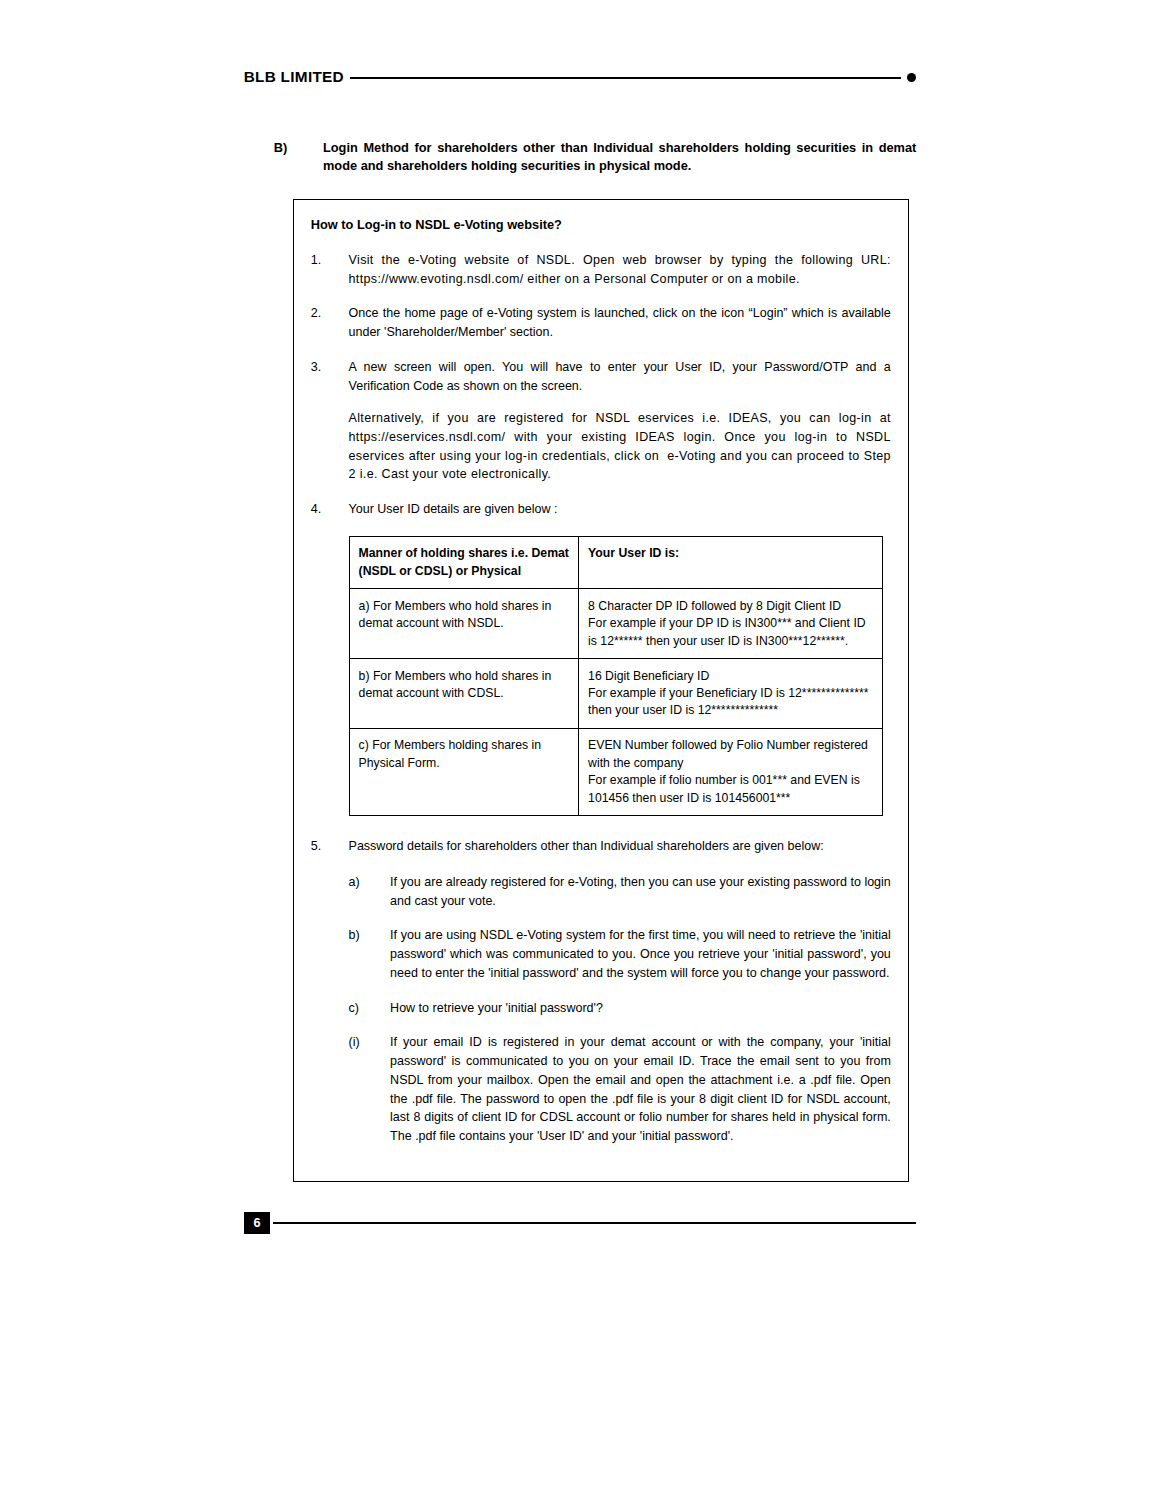BLB LIMITED
B) Login Method for shareholders other than Individual shareholders holding securities in demat mode and shareholders holding securities in physical mode.
How to Log-in to NSDL e-Voting website?
1.
Visit the e-Voting website of NSDL. Open web browser by typing the following URL: https://www.evoting.nsdl.com/ either on a Personal Computer or on a mobile.
2.
Once the home page of e-Voting system is launched, click on the icon “Login” which is available under 'Shareholder/Member' section.
3.
A new screen will open. You will have to enter your User ID, your Password/OTP and a Verification Code as shown on the screen.
Alternatively, if you are registered for NSDL eservices i.e. IDEAS, you can log-in at https://eservices.nsdl.com/ with your existing IDEAS login. Once you log-in to NSDL eservices after using your log-in credentials, click on e-Voting and you can proceed to Step 2 i.e. Cast your vote electronically.
4.
Your User ID details are given below :
| Manner of holding shares i.e. Demat (NSDL or CDSL) or Physical | Your User ID is: |
| --- | --- |
| a) For Members who hold shares in demat account with NSDL. | 8 Character DP ID followed by 8 Digit Client ID For example if your DP ID is IN300*** and Client ID is 12****** then your user ID is IN300***12******. |
| b) For Members who hold shares in demat account with CDSL. | 16 Digit Beneficiary ID For example if your Beneficiary ID is 12************** then your user ID is 12************** |
| c) For Members holding shares in Physical Form. | EVEN Number followed by Folio Number registered with the company For example if folio number is 001*** and EVEN is 101456 then user ID is 101456001*** |
5.
Password details for shareholders other than Individual shareholders are given below:
a)
If you are already registered for e-Voting, then you can use your existing password to login and cast your vote.
b)
If you are using NSDL e-Voting system for the first time, you will need to retrieve the 'initial password' which was communicated to you. Once you retrieve your 'initial password', you need to enter the 'initial password' and the system will force you to change your password.
c)
How to retrieve your 'initial password'?
(i)
If your email ID is registered in your demat account or with the company, your 'initial password' is communicated to you on your email ID. Trace the email sent to you from NSDL from your mailbox. Open the email and open the attachment i.e. a .pdf file. Open the .pdf file. The password to open the .pdf file is your 8 digit client ID for NSDL account, last 8 digits of client ID for CDSL account or folio number for shares held in physical form. The .pdf file contains your 'User ID' and your 'initial password'.
6